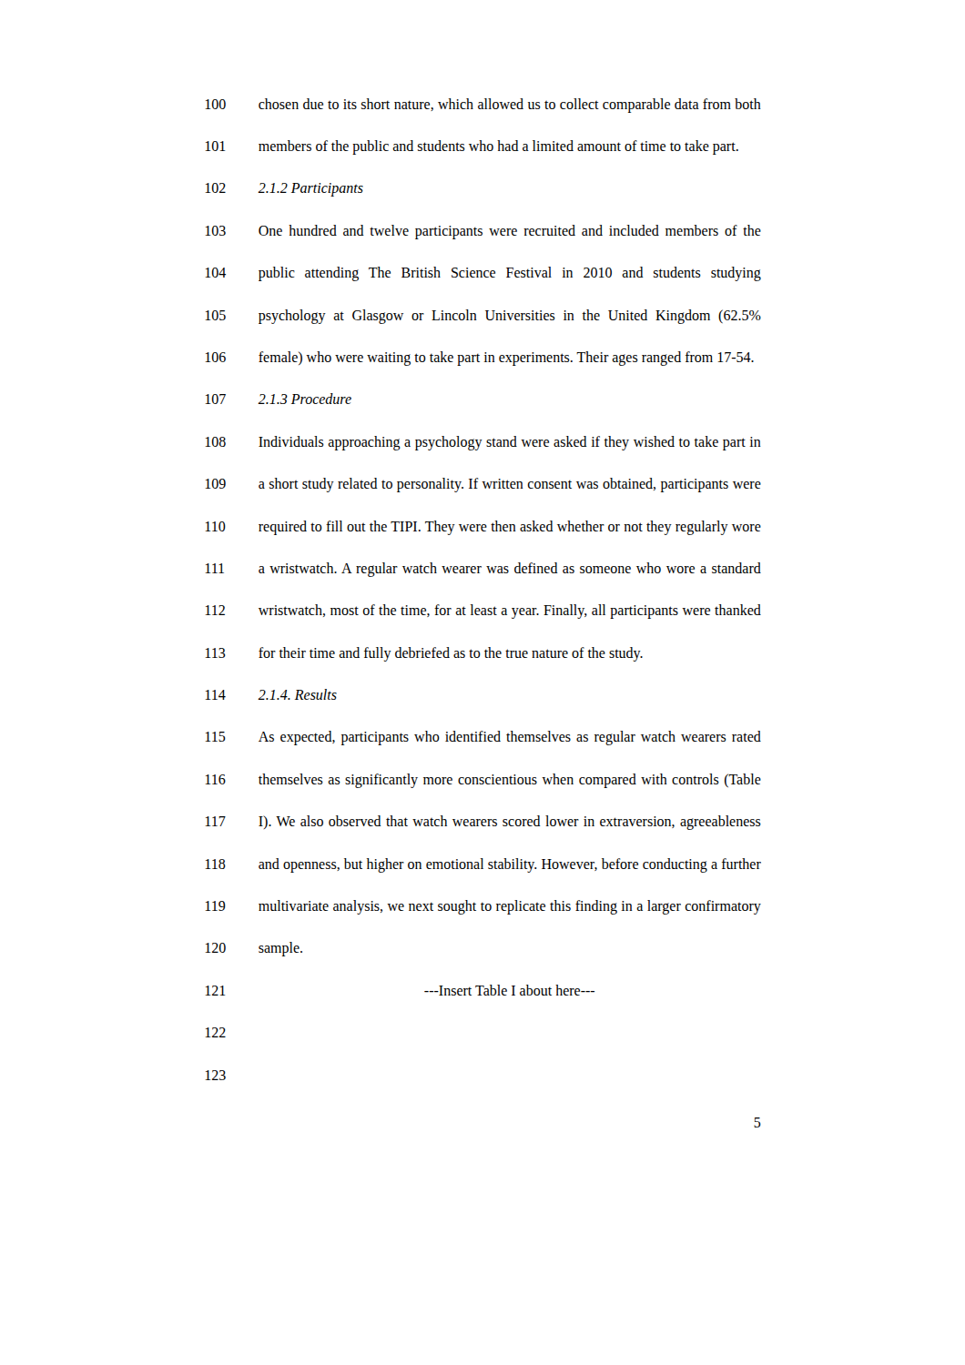100
chosen due to its short nature, which allowed us to collect comparable data from both
101
members of the public and students who had a limited amount of time to take part.
102
2.1.2 Participants
103
One hundred and twelve participants were recruited and included members of the
104
public attending The British Science Festival in 2010 and students studying
105
psychology at Glasgow or Lincoln Universities in the United Kingdom (62.5%
106
female) who were waiting to take part in experiments. Their ages ranged from 17-54.
107
2.1.3 Procedure
108
Individuals approaching a psychology stand were asked if they wished to take part in
109
a short study related to personality. If written consent was obtained, participants were
110
required to fill out the TIPI. They were then asked whether or not they regularly wore
111
a wristwatch. A regular watch wearer was defined as someone who wore a standard
112
wristwatch, most of the time, for at least a year. Finally, all participants were thanked
113
for their time and fully debriefed as to the true nature of the study.
114
2.1.4. Results
115
As expected, participants who identified themselves as regular watch wearers rated
116
themselves as significantly more conscientious when compared with controls (Table
117
I). We also observed that watch wearers scored lower in extraversion, agreeableness
118
and openness, but higher on emotional stability. However, before conducting a further
119
multivariate analysis, we next sought to replicate this finding in a larger confirmatory
120
sample.
121
---Insert Table I about here---
122
123
5